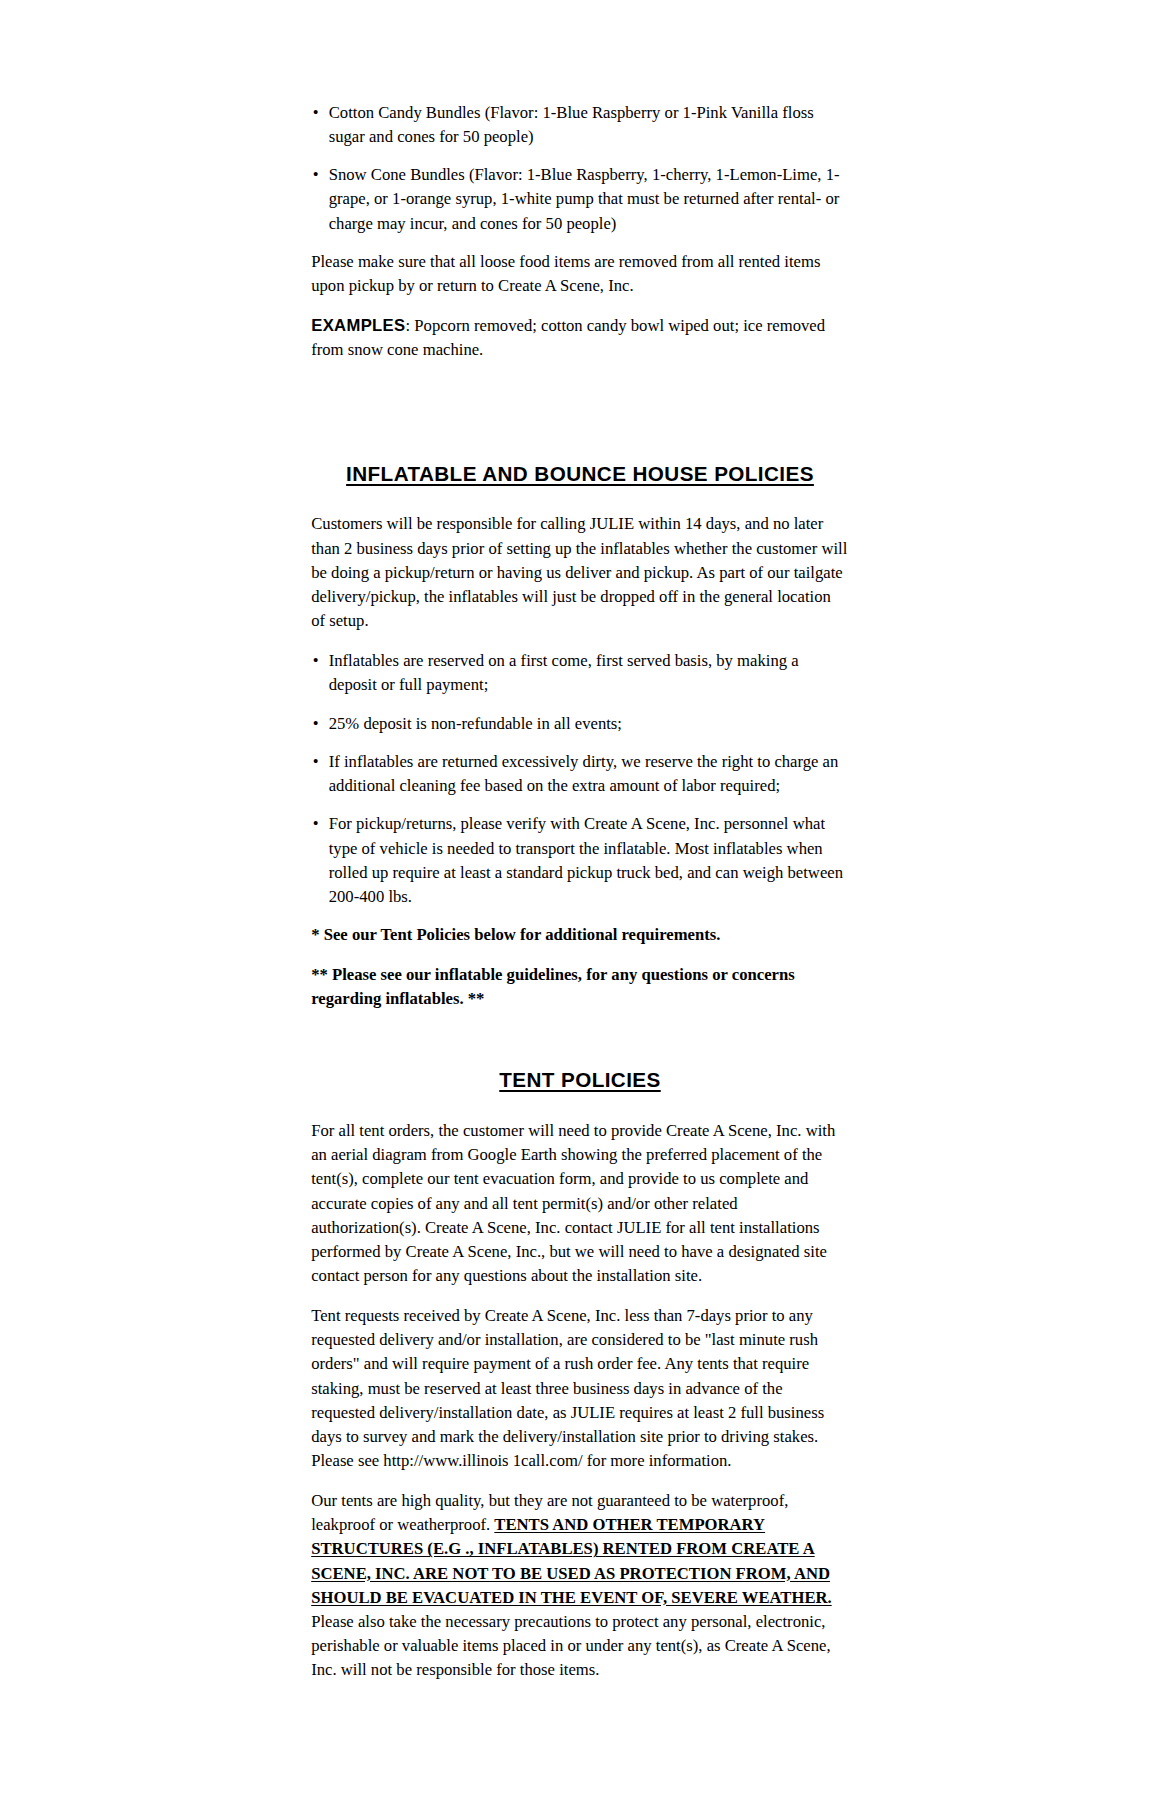Cotton Candy Bundles (Flavor: 1-Blue Raspberry or 1-Pink Vanilla floss sugar and cones for 50 people)
Snow Cone Bundles (Flavor: 1-Blue Raspberry, 1-cherry, 1-Lemon-Lime, 1-grape, or 1-orange syrup, 1-white pump that must be returned after rental- or charge may incur, and cones for 50 people)
Please make sure that all loose food items are removed from all rented items upon pickup by or return to Create A Scene, Inc.
EXAMPLES: Popcorn removed; cotton candy bowl wiped out; ice removed from snow cone machine.
INFLATABLE AND BOUNCE HOUSE POLICIES
Customers will be responsible for calling JULIE within 14 days, and no later than 2 business days prior of setting up the inflatables whether the customer will be doing a pickup/return or having us deliver and pickup. As part of our tailgate delivery/pickup, the inflatables will just be dropped off in the general location of setup.
Inflatables are reserved on a first come, first served basis, by making a deposit or full payment;
25% deposit is non-refundable in all events;
If inflatables are returned excessively dirty, we reserve the right to charge an additional cleaning fee based on the extra amount of labor required;
For pickup/returns, please verify with Create A Scene, Inc. personnel what type of vehicle is needed to transport the inflatable. Most inflatables when rolled up require at least a standard pickup truck bed, and can weigh between 200-400 lbs.
* See our Tent Policies below for additional requirements.
** Please see our inflatable guidelines, for any questions or concerns regarding inflatables. **
TENT POLICIES
For all tent orders, the customer will need to provide Create A Scene, Inc. with an aerial diagram from Google Earth showing the preferred placement of the tent(s), complete our tent evacuation form, and provide to us complete and accurate copies of any and all tent permit(s) and/or other related authorization(s). Create A Scene, Inc. contact JULIE for all tent installations performed by Create A Scene, Inc., but we will need to have a designated site contact person for any questions about the installation site.
Tent requests received by Create A Scene, Inc. less than 7-days prior to any requested delivery and/or installation, are considered to be "last minute rush orders" and will require payment of a rush order fee. Any tents that require staking, must be reserved at least three business days in advance of the requested delivery/installation date, as JULIE requires at least 2 full business days to survey and mark the delivery/installation site prior to driving stakes. Please see http://www.illinois 1call.com/ for more information.
Our tents are high quality, but they are not guaranteed to be waterproof, leakproof or weatherproof. TENTS AND OTHER TEMPORARY STRUCTURES (E.G ., INFLATABLES) RENTED FROM CREATE A SCENE, INC. ARE NOT TO BE USED AS PROTECTION FROM, AND SHOULD BE EVACUATED IN THE EVENT OF, SEVERE WEATHER. Please also take the necessary precautions to protect any personal, electronic, perishable or valuable items placed in or under any tent(s), as Create A Scene, Inc. will not be responsible for those items.